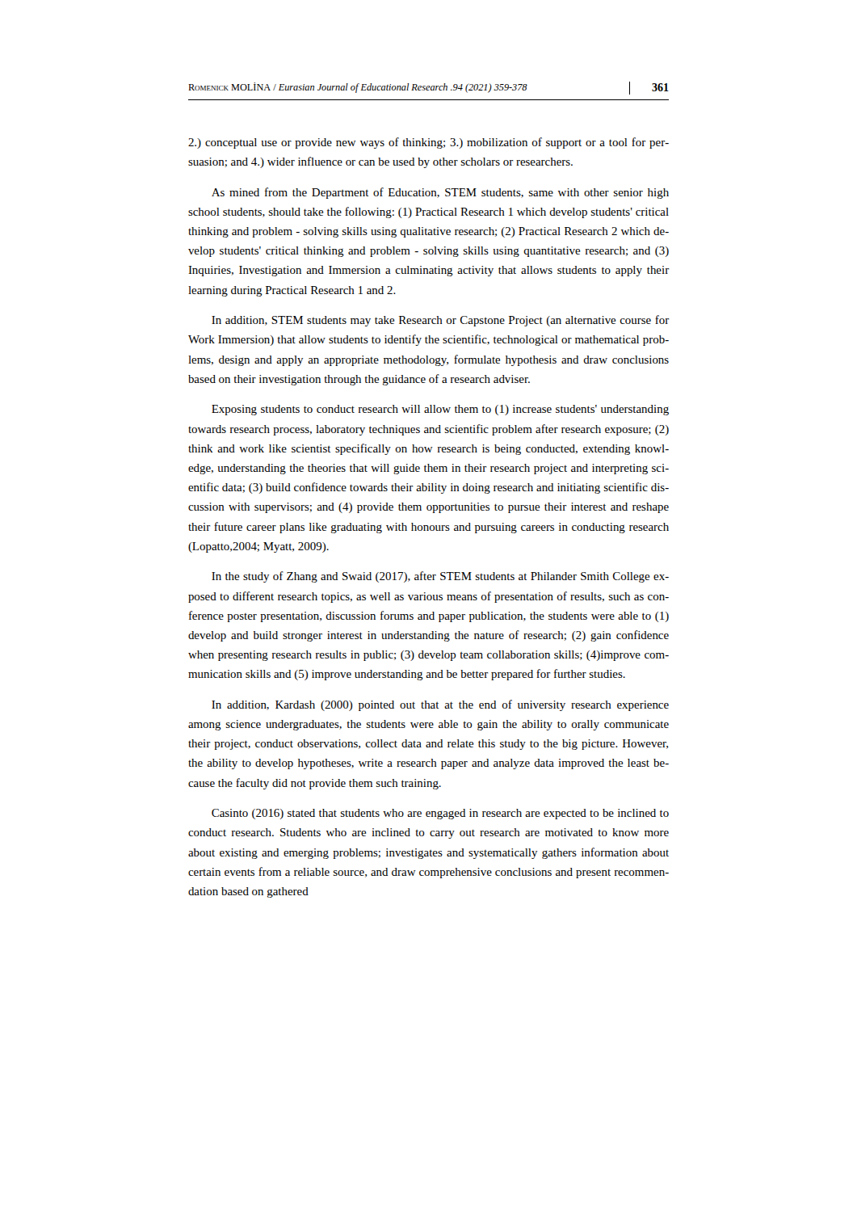Romenick MOLİNA / Eurasian Journal of Educational Research .94 (2021) 359-378
361
2.) conceptual use or provide new ways of thinking; 3.) mobilization of support or a tool for persuasion; and 4.) wider influence or can be used by other scholars or researchers.
As mined from the Department of Education, STEM students, same with other senior high school students, should take the following: (1) Practical Research 1 which develop students' critical thinking and problem - solving skills using qualitative research; (2) Practical Research 2 which develop students' critical thinking and problem - solving skills using quantitative research; and (3) Inquiries, Investigation and Immersion a culminating activity that allows students to apply their learning during Practical Research 1 and 2.
In addition, STEM students may take Research or Capstone Project (an alternative course for Work Immersion) that allow students to identify the scientific, technological or mathematical problems, design and apply an appropriate methodology, formulate hypothesis and draw conclusions based on their investigation through the guidance of a research adviser.
Exposing students to conduct research will allow them to (1) increase students' understanding towards research process, laboratory techniques and scientific problem after research exposure; (2) think and work like scientist specifically on how research is being conducted, extending knowledge, understanding the theories that will guide them in their research project and interpreting scientific data; (3) build confidence towards their ability in doing research and initiating scientific discussion with supervisors; and (4) provide them opportunities to pursue their interest and reshape their future career plans like graduating with honours and pursuing careers in conducting research (Lopatto,2004; Myatt, 2009).
In the study of Zhang and Swaid (2017), after STEM students at Philander Smith College exposed to different research topics, as well as various means of presentation of results, such as conference poster presentation, discussion forums and paper publication, the students were able to (1) develop and build stronger interest in understanding the nature of research; (2) gain confidence when presenting research results in public; (3) develop team collaboration skills; (4)improve communication skills and (5) improve understanding and be better prepared for further studies.
In addition, Kardash (2000) pointed out that at the end of university research experience among science undergraduates, the students were able to gain the ability to orally communicate their project, conduct observations, collect data and relate this study to the big picture. However, the ability to develop hypotheses, write a research paper and analyze data improved the least because the faculty did not provide them such training.
Casinto (2016) stated that students who are engaged in research are expected to be inclined to conduct research. Students who are inclined to carry out research are motivated to know more about existing and emerging problems; investigates and systematically gathers information about certain events from a reliable source, and draw comprehensive conclusions and present recommendation based on gathered